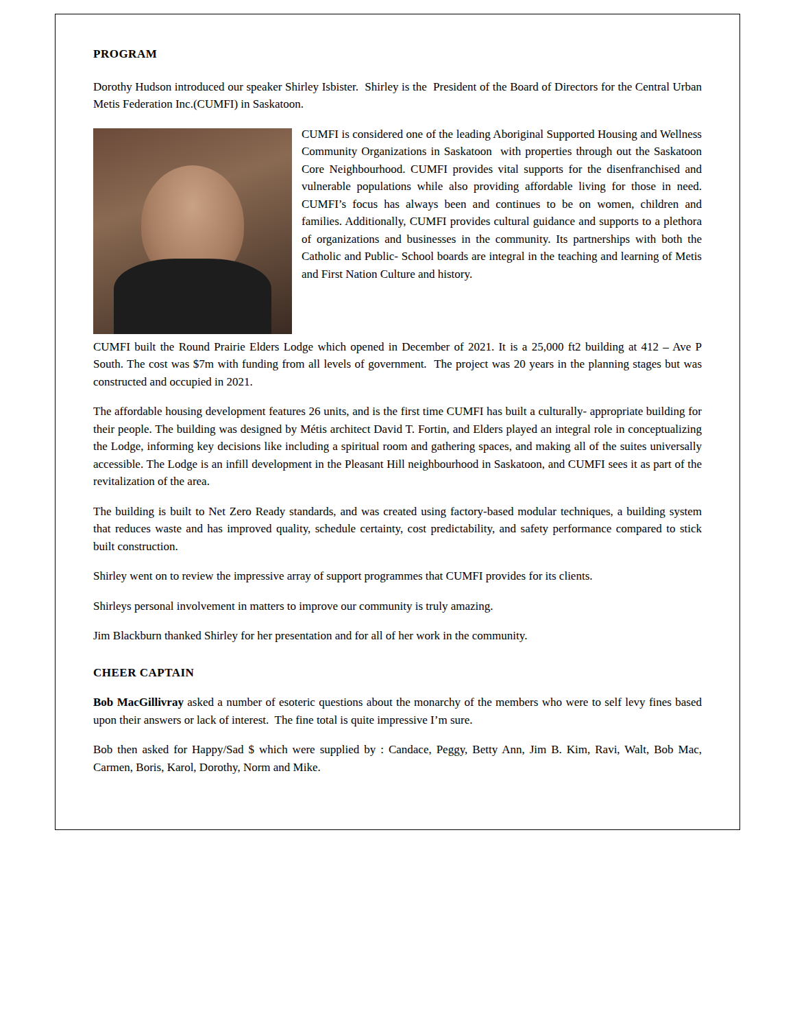PROGRAM
Dorothy Hudson introduced our speaker Shirley Isbister. Shirley is the President of the Board of Directors for the Central Urban Metis Federation Inc.(CUMFI) in Saskatoon.
CUMFI is considered one of the leading Aboriginal Supported Housing and Wellness Community Organizations in Saskatoon with properties through out the Saskatoon Core Neighbourhood. CUMFI provides vital supports for the disenfranchised and vulnerable populations while also providing affordable living for those in need. CUMFI’s focus has always been and continues to be on women, children and families. Additionally, CUMFI provides cultural guidance and supports to a plethora of organizations and businesses in the community. Its partnerships with both the Catholic and Public- School boards are integral in the teaching and learning of Metis and First Nation Culture and history.
CUMFI built the Round Prairie Elders Lodge which opened in December of 2021. It is a 25,000 ft2 building at 412 – Ave P South. The cost was $7m with funding from all levels of government. The project was 20 years in the planning stages but was constructed and occupied in 2021.
The affordable housing development features 26 units, and is the first time CUMFI has built a culturally- appropriate building for their people. The building was designed by Métis architect David T. Fortin, and Elders played an integral role in conceptualizing the Lodge, informing key decisions like including a spiritual room and gathering spaces, and making all of the suites universally accessible. The Lodge is an infill development in the Pleasant Hill neighbourhood in Saskatoon, and CUMFI sees it as part of the revitalization of the area.
The building is built to Net Zero Ready standards, and was created using factory-based modular techniques, a building system that reduces waste and has improved quality, schedule certainty, cost predictability, and safety performance compared to stick built construction.
Shirley went on to review the impressive array of support programmes that CUMFI provides for its clients.
Shirleys personal involvement in matters to improve our community is truly amazing.
Jim Blackburn thanked Shirley for her presentation and for all of her work in the community.
CHEER CAPTAIN
Bob MacGillivray asked a number of esoteric questions about the monarchy of the members who were to self levy fines based upon their answers or lack of interest. The fine total is quite impressive I’m sure.
Bob then asked for Happy/Sad $ which were supplied by : Candace, Peggy, Betty Ann, Jim B. Kim, Ravi, Walt, Bob Mac, Carmen, Boris, Karol, Dorothy, Norm and Mike.